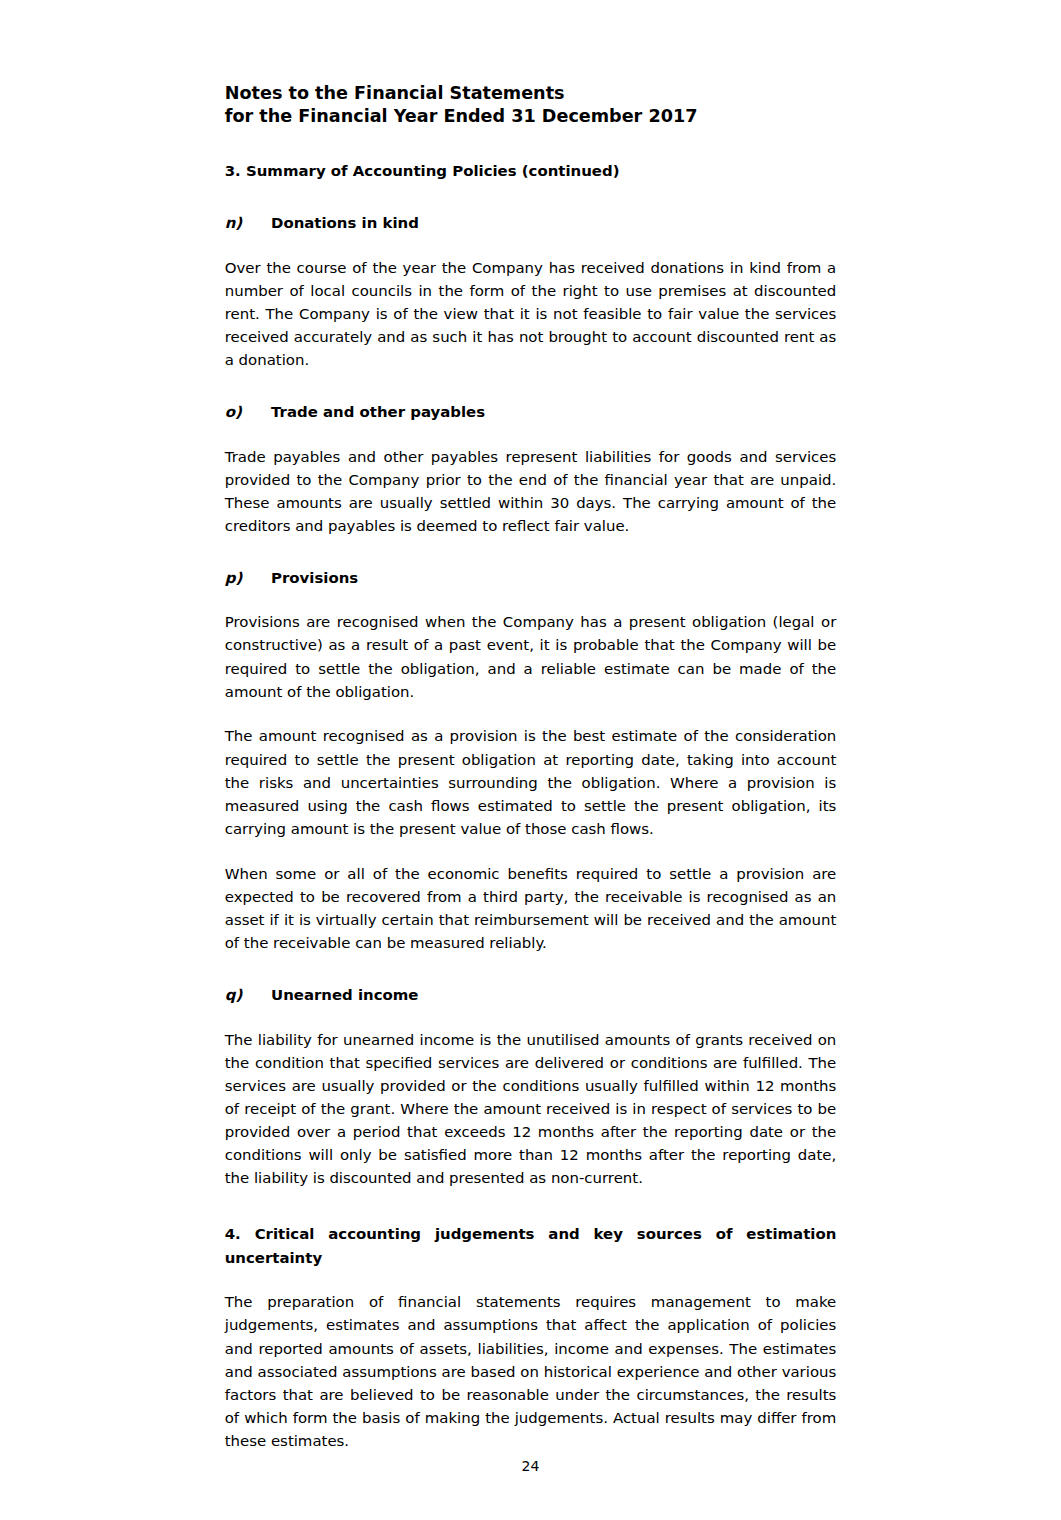Notes to the Financial Statementsfor the Financial Year Ended 31 December 2017
3. Summary of Accounting Policies (continued)
n) Donations in kind
Over the course of the year the Company has received donations in kind from a number of local councils in the form of the right to use premises at discounted rent. The Company is of the view that it is not feasible to fair value the services received accurately and as such it has not brought to account discounted rent as a donation.
o) Trade and other payables
Trade payables and other payables represent liabilities for goods and services provided to the Company prior to the end of the financial year that are unpaid. These amounts are usually settled within 30 days. The carrying amount of the creditors and payables is deemed to reflect fair value.
p) Provisions
Provisions are recognised when the Company has a present obligation (legal or constructive) as a result of a past event, it is probable that the Company will be required to settle the obligation, and a reliable estimate can be made of the amount of the obligation.
The amount recognised as a provision is the best estimate of the consideration required to settle the present obligation at reporting date, taking into account the risks and uncertainties surrounding the obligation. Where a provision is measured using the cash flows estimated to settle the present obligation, its carrying amount is the present value of those cash flows.
When some or all of the economic benefits required to settle a provision are expected to be recovered from a third party, the receivable is recognised as an asset if it is virtually certain that reimbursement will be received and the amount of the receivable can be measured reliably.
q) Unearned income
The liability for unearned income is the unutilised amounts of grants received on the condition that specified services are delivered or conditions are fulfilled. The services are usually provided or the conditions usually fulfilled within 12 months of receipt of the grant. Where the amount received is in respect of services to be provided over a period that exceeds 12 months after the reporting date or the conditions will only be satisfied more than 12 months after the reporting date, the liability is discounted and presented as non-current.
4. Critical accounting judgements and key sources of estimation uncertainty
The preparation of financial statements requires management to make judgements, estimates and assumptions that affect the application of policies and reported amounts of assets, liabilities, income and expenses. The estimates and associated assumptions are based on historical experience and other various factors that are believed to be reasonable under the circumstances, the results of which form the basis of making the judgements. Actual results may differ from these estimates.
24